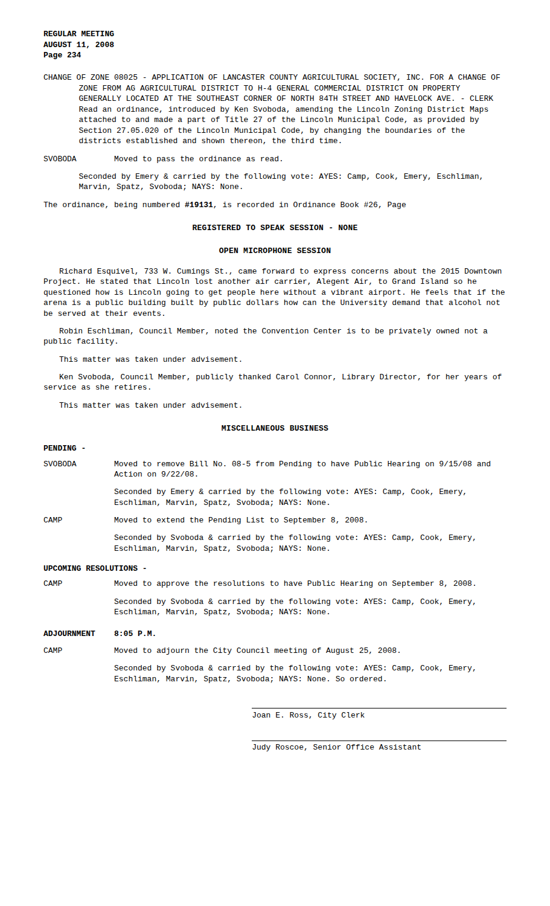REGULAR MEETING
AUGUST 11, 2008
Page 234
CHANGE OF ZONE 08025 - APPLICATION OF LANCASTER COUNTY AGRICULTURAL SOCIETY, INC. FOR A CHANGE OF ZONE FROM AG AGRICULTURAL DISTRICT TO H-4 GENERAL COMMERCIAL DISTRICT ON PROPERTY GENERALLY LOCATED AT THE SOUTHEAST CORNER OF NORTH 84TH STREET AND HAVELOCK AVE. - CLERK Read an ordinance, introduced by Ken Svoboda, amending the Lincoln Zoning District Maps attached to and made a part of Title 27 of the Lincoln Municipal Code, as provided by Section 27.05.020 of the Lincoln Municipal Code, by changing the boundaries of the districts established and shown thereon, the third time.
SVOBODAMoved to pass the ordinance as read.
Seconded by Emery & carried by the following vote: AYES: Camp, Cook, Emery, Eschliman, Marvin, Spatz, Svoboda; NAYS: None.
The ordinance, being numbered #19131, is recorded in Ordinance Book #26, Page
Registered to Speak Session - None
Open Microphone Session
Richard Esquivel, 733 W. Cumings St., came forward to express concerns about the 2015 Downtown Project. He stated that Lincoln lost another air carrier, Alegent Air, to Grand Island so he questioned how is Lincoln going to get people here without a vibrant airport. He feels that if the arena is a public building built by public dollars how can the University demand that alcohol not be served at their events.
Robin Eschliman, Council Member, noted the Convention Center is to be privately owned not a public facility.
This matter was taken under advisement.
Ken Svoboda, Council Member, publicly thanked Carol Connor, Library Director, for her years of service as she retires.
This matter was taken under advisement.
Miscellaneous Business
PENDING -
SVOBODAMoved to remove Bill No. 08-5 from Pending to have Public Hearing on 9/15/08 and Action on 9/22/08.
Seconded by Emery & carried by the following vote: AYES: Camp, Cook, Emery, Eschliman, Marvin, Spatz, Svoboda; NAYS: None.
CAMPMoved to extend the Pending List to September 8, 2008.
Seconded by Svoboda & carried by the following vote: AYES: Camp, Cook, Emery, Eschliman, Marvin, Spatz, Svoboda; NAYS: None.
UPCOMING RESOLUTIONS -
CAMPMoved to approve the resolutions to have Public Hearing on September 8, 2008.
Seconded by Svoboda & carried by the following vote: AYES: Camp, Cook, Emery, Eschliman, Marvin, Spatz, Svoboda; NAYS: None.
ADJOURNMENT 8:05 P.M.
CAMPMoved to adjourn the City Council meeting of August 25, 2008.
Seconded by Svoboda & carried by the following vote: AYES: Camp, Cook, Emery, Eschliman, Marvin, Spatz, Svoboda; NAYS: None. So ordered.
Joan E. Ross, City Clerk
Judy Roscoe, Senior Office Assistant